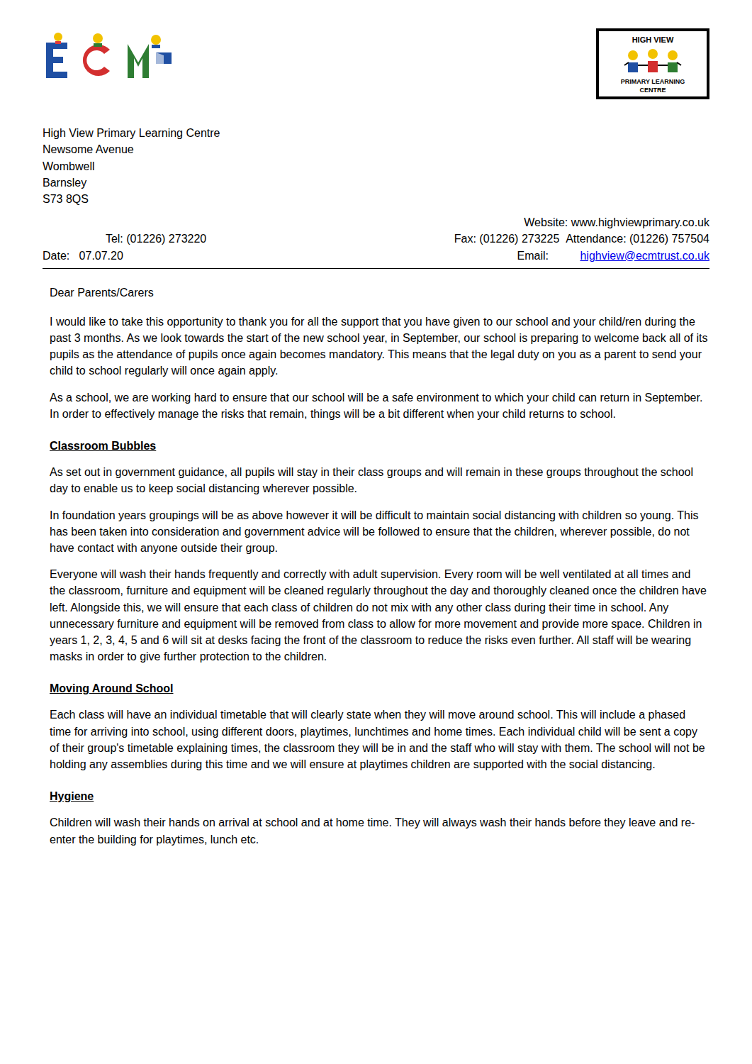HIGH VIEW PRIMARY LEARNING CENTRE
High View Primary Learning Centre
Newsome Avenue
Wombwell
Barnsley
S73 8QS
Website: www.highviewprimary.co.uk
Tel: (01226) 273220 Fax: (01226) 273225 Attendance: (01226) 757504
Date: 07.07.20 Email: highview@ecmtrust.co.uk
Dear Parents/Carers
I would like to take this opportunity to thank you for all the support that you have given to our school and your child/ren during the past 3 months. As we look towards the start of the new school year, in September, our school is preparing to welcome back all of its pupils as the attendance of pupils once again becomes mandatory. This means that the legal duty on you as a parent to send your child to school regularly will once again apply.
As a school, we are working hard to ensure that our school will be a safe environment to which your child can return in September. In order to effectively manage the risks that remain, things will be a bit different when your child returns to school.
Classroom Bubbles
As set out in government guidance, all pupils will stay in their class groups and will remain in these groups throughout the school day to enable us to keep social distancing wherever possible.
In foundation years groupings will be as above however it will be difficult to maintain social distancing with children so young. This has been taken into consideration and government advice will be followed to ensure that the children, wherever possible, do not have contact with anyone outside their group.
Everyone will wash their hands frequently and correctly with adult supervision. Every room will be well ventilated at all times and the classroom, furniture and equipment will be cleaned regularly throughout the day and thoroughly cleaned once the children have left. Alongside this, we will ensure that each class of children do not mix with any other class during their time in school. Any unnecessary furniture and equipment will be removed from class to allow for more movement and provide more space. Children in years 1, 2, 3, 4, 5 and 6 will sit at desks facing the front of the classroom to reduce the risks even further. All staff will be wearing masks in order to give further protection to the children.
Moving Around School
Each class will have an individual timetable that will clearly state when they will move around school. This will include a phased time for arriving into school, using different doors, playtimes, lunchtimes and home times. Each individual child will be sent a copy of their group's timetable explaining times, the classroom they will be in and the staff who will stay with them. The school will not be holding any assemblies during this time and we will ensure at playtimes children are supported with the social distancing.
Hygiene
Children will wash their hands on arrival at school and at home time. They will always wash their hands before they leave and re-enter the building for playtimes, lunch etc.